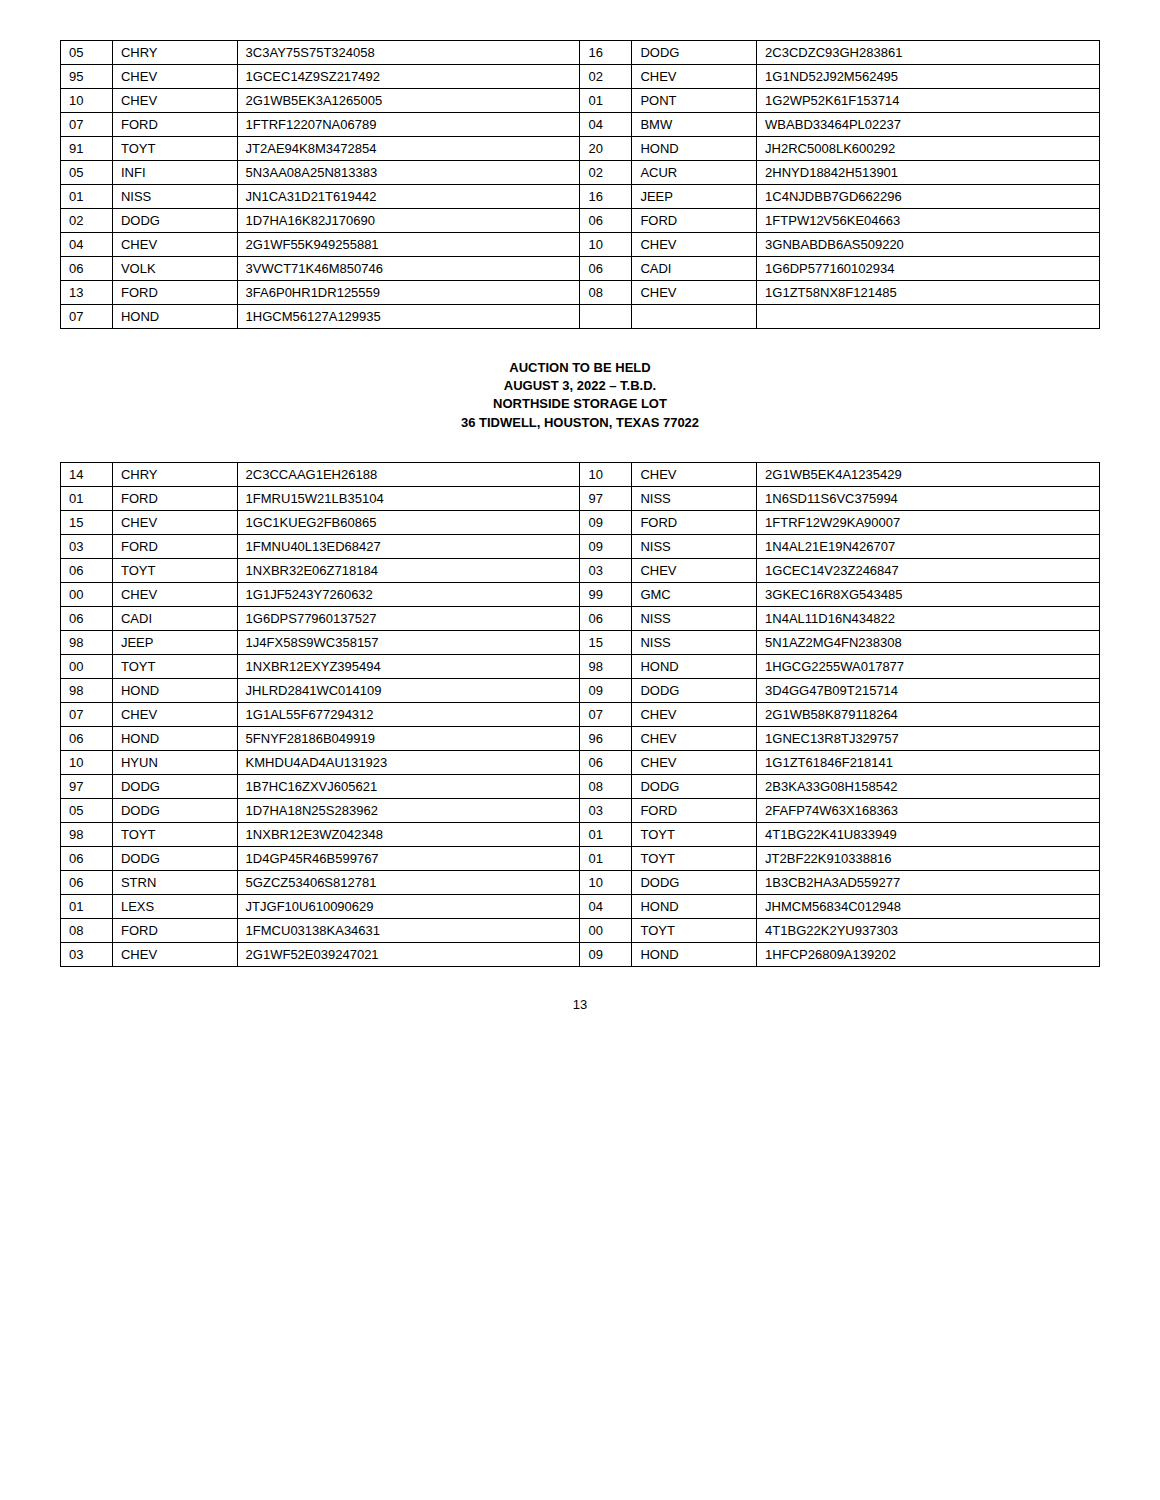| 05 | CHRY | 3C3AY75S75T324058 | 16 | DODG | 2C3CDZC93GH283861 |
| 95 | CHEV | 1GCEC14Z9SZ217492 | 02 | CHEV | 1G1ND52J92M562495 |
| 10 | CHEV | 2G1WB5EK3A1265005 | 01 | PONT | 1G2WP52K61F153714 |
| 07 | FORD | 1FTRF12207NA06789 | 04 | BMW | WBABD33464PL02237 |
| 91 | TOYT | JT2AE94K8M3472854 | 20 | HOND | JH2RC5008LK600292 |
| 05 | INFI | 5N3AA08A25N813383 | 02 | ACUR | 2HNYD18842H513901 |
| 01 | NISS | JN1CA31D21T619442 | 16 | JEEP | 1C4NJDBB7GD662296 |
| 02 | DODG | 1D7HA16K82J170690 | 06 | FORD | 1FTPW12V56KE04663 |
| 04 | CHEV | 2G1WF55K949255881 | 10 | CHEV | 3GNBABDB6AS509220 |
| 06 | VOLK | 3VWCT71K46M850746 | 06 | CADI | 1G6DP577160102934 |
| 13 | FORD | 3FA6P0HR1DR125559 | 08 | CHEV | 1G1ZT58NX8F121485 |
| 07 | HOND | 1HGCM56127A129935 | | | |
AUCTION TO BE HELD
AUGUST 3, 2022 – T.B.D.
NORTHSIDE STORAGE LOT
36 TIDWELL, HOUSTON, TEXAS 77022
| 14 | CHRY | 2C3CCAAG1EH26188 | 10 | CHEV | 2G1WB5EK4A1235429 |
| 01 | FORD | 1FMRU15W21LB35104 | 97 | NISS | 1N6SD11S6VC375994 |
| 15 | CHEV | 1GC1KUEG2FB60865 | 09 | FORD | 1FTRF12W29KA90007 |
| 03 | FORD | 1FMNU40L13ED68427 | 09 | NISS | 1N4AL21E19N426707 |
| 06 | TOYT | 1NXBR32E06Z718184 | 03 | CHEV | 1GCEC14V23Z246847 |
| 00 | CHEV | 1G1JF5243Y7260632 | 99 | GMC | 3GKEC16R8XG543485 |
| 06 | CADI | 1G6DPS77960137527 | 06 | NISS | 1N4AL11D16N434822 |
| 98 | JEEP | 1J4FX58S9WC358157 | 15 | NISS | 5N1AZ2MG4FN238308 |
| 00 | TOYT | 1NXBR12EXYZ395494 | 98 | HOND | 1HGCG2255WA017877 |
| 98 | HOND | JHLRD2841WC014109 | 09 | DODG | 3D4GG47B09T215714 |
| 07 | CHEV | 1G1AL55F677294312 | 07 | CHEV | 2G1WB58K879118264 |
| 06 | HOND | 5FNYF28186B049919 | 96 | CHEV | 1GNEC13R8TJ329757 |
| 10 | HYUN | KMHDU4AD4AU131923 | 06 | CHEV | 1G1ZT61846F218141 |
| 97 | DODG | 1B7HC16ZXVJ605621 | 08 | DODG | 2B3KA33G08H158542 |
| 05 | DODG | 1D7HA18N25S283962 | 03 | FORD | 2FAFP74W63X168363 |
| 98 | TOYT | 1NXBR12E3WZ042348 | 01 | TOYT | 4T1BG22K41U833949 |
| 06 | DODG | 1D4GP45R46B599767 | 01 | TOYT | JT2BF22K910338816 |
| 06 | STRN | 5GZCZ53406S812781 | 10 | DODG | 1B3CB2HA3AD559277 |
| 01 | LEXS | JTJGF10U610090629 | 04 | HOND | JHMCM56834C012948 |
| 08 | FORD | 1FMCU03138KA34631 | 00 | TOYT | 4T1BG22K2YU937303 |
| 03 | CHEV | 2G1WF52E039247021 | 09 | HOND | 1HFCP26809A139202 |
13